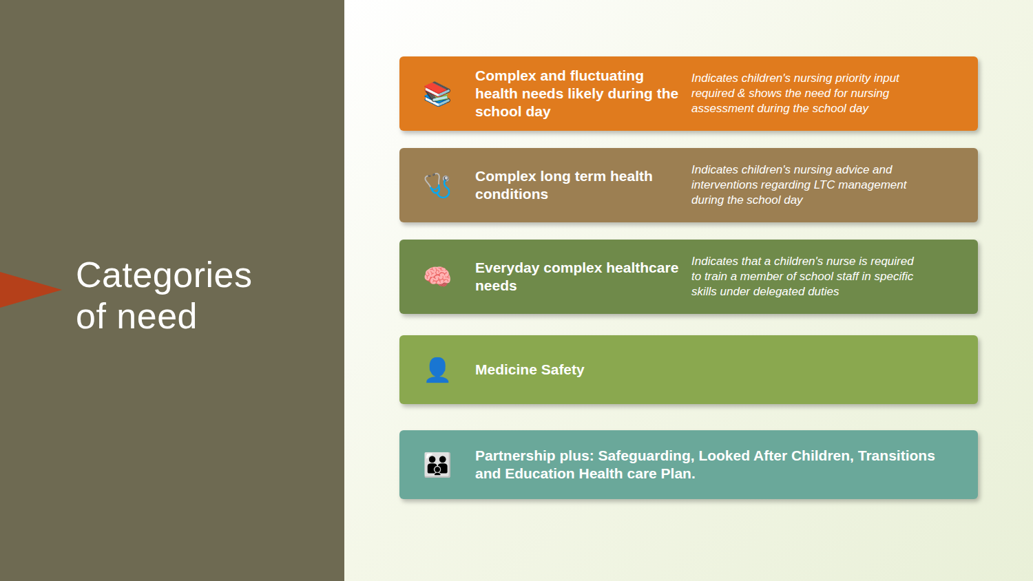Categories
of need
📚
Complex and fluctuating health needs likely during the school day
Indicates children's nursing priority input required & shows the need for nursing assessment during the school day
🩺
Complex long term health conditions
Indicates children's nursing advice and interventions regarding LTC management during the school day
🧠
Everyday complex healthcare needs
Indicates that a children's nurse is required to train a member of school staff in specific skills under delegated duties
👤
Medicine Safety
👪
Partnership plus: Safeguarding, Looked After Children, Transitions and Education Health care Plan.